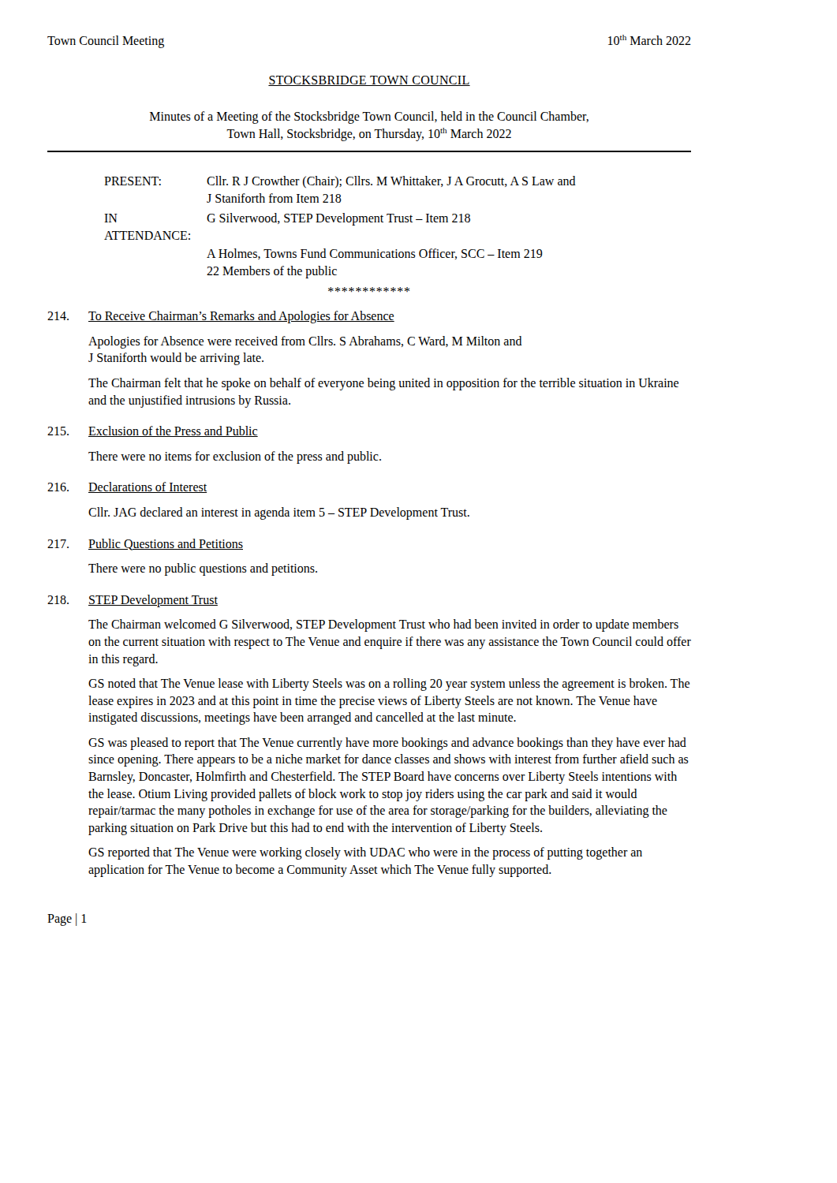Town Council Meeting
10th March 2022
STOCKSBRIDGE TOWN COUNCIL
Minutes of a Meeting of the Stocksbridge Town Council, held in the Council Chamber,
Town Hall, Stocksbridge, on Thursday, 10th March 2022
PRESENT:
Cllr. R J Crowther (Chair); Cllrs. M Whittaker, J A Grocutt, A S Law and
J Staniforth from Item 218
IN ATTENDANCE:
G Silverwood, STEP Development Trust – Item 218
A Holmes, Towns Fund Communications Officer, SCC – Item 219
22 Members of the public
************
214.
To Receive Chairman’s Remarks and Apologies for Absence
Apologies for Absence were received from Cllrs. S Abrahams, C Ward, M Milton and
J Staniforth would be arriving late.
The Chairman felt that he spoke on behalf of everyone being united in opposition for the terrible situation in Ukraine and the unjustified intrusions by Russia.
215.
Exclusion of the Press and Public
There were no items for exclusion of the press and public.
216.
Declarations of Interest
Cllr. JAG declared an interest in agenda item 5 – STEP Development Trust.
217.
Public Questions and Petitions
There were no public questions and petitions.
218.
STEP Development Trust
The Chairman welcomed G Silverwood, STEP Development Trust who had been invited in order to update members on the current situation with respect to The Venue and enquire if there was any assistance the Town Council could offer in this regard.
GS noted that The Venue lease with Liberty Steels was on a rolling 20 year system unless the agreement is broken. The lease expires in 2023 and at this point in time the precise views of Liberty Steels are not known. The Venue have instigated discussions, meetings have been arranged and cancelled at the last minute.
GS was pleased to report that The Venue currently have more bookings and advance bookings than they have ever had since opening. There appears to be a niche market for dance classes and shows with interest from further afield such as Barnsley, Doncaster, Holmfirth and Chesterfield. The STEP Board have concerns over Liberty Steels intentions with the lease. Otium Living provided pallets of block work to stop joy riders using the car park and said it would repair/tarmac the many potholes in exchange for use of the area for storage/parking for the builders, alleviating the parking situation on Park Drive but this had to end with the intervention of Liberty Steels.
GS reported that The Venue were working closely with UDAC who were in the process of putting together an application for The Venue to become a Community Asset which The Venue fully supported.
Page | 1